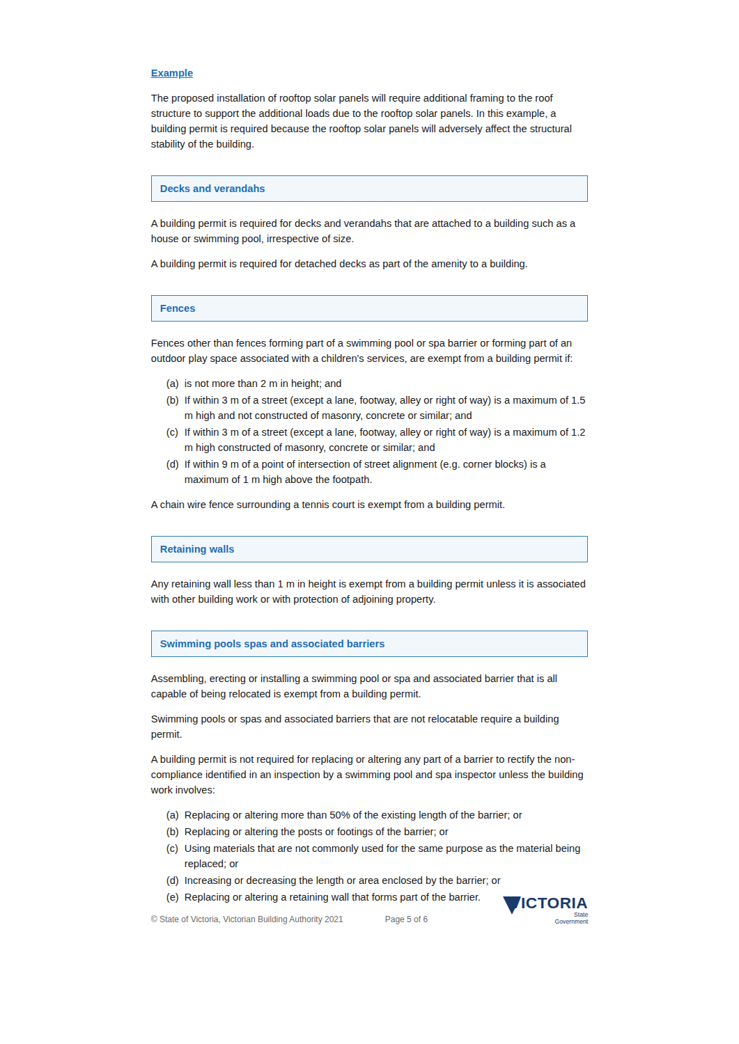Example
The proposed installation of rooftop solar panels will require additional framing to the roof structure to support the additional loads due to the rooftop solar panels. In this example, a building permit is required because the rooftop solar panels will adversely affect the structural stability of the building.
Decks and verandahs
A building permit is required for decks and verandahs that are attached to a building such as a house or swimming pool, irrespective of size.
A building permit is required for detached decks as part of the amenity to a building.
Fences
Fences other than fences forming part of a swimming pool or spa barrier or forming part of an outdoor play space associated with a children's services, are exempt from a building permit if:
(a) is not more than 2 m in height; and
(b) If within 3 m of a street (except a lane, footway, alley or right of way) is a maximum of 1.5 m high and not constructed of masonry, concrete or similar; and
(c) If within 3 m of a street (except a lane, footway, alley or right of way) is a maximum of 1.2 m high constructed of masonry, concrete or similar; and
(d) If within 9 m of a point of intersection of street alignment (e.g. corner blocks) is a maximum of 1 m high above the footpath.
A chain wire fence surrounding a tennis court is exempt from a building permit.
Retaining walls
Any retaining wall less than 1 m in height is exempt from a building permit unless it is associated with other building work or with protection of adjoining property.
Swimming pools spas and associated barriers
Assembling, erecting or installing a swimming pool or spa and associated barrier that is all capable of being relocated is exempt from a building permit.
Swimming pools or spas and associated barriers that are not relocatable require a building permit.
A building permit is not required for replacing or altering any part of a barrier to rectify the non-compliance identified in an inspection by a swimming pool and spa inspector unless the building work involves:
(a) Replacing or altering more than 50% of the existing length of the barrier; or
(b) Replacing or altering the posts or footings of the barrier; or
(c) Using materials that are not commonly used for the same purpose as the material being replaced; or
(d) Increasing or decreasing the length or area enclosed by the barrier; or
(e) Replacing or altering a retaining wall that forms part of the barrier.
© State of Victoria, Victorian Building Authority 2021 Page 5 of 6
VICTORIA State
Government